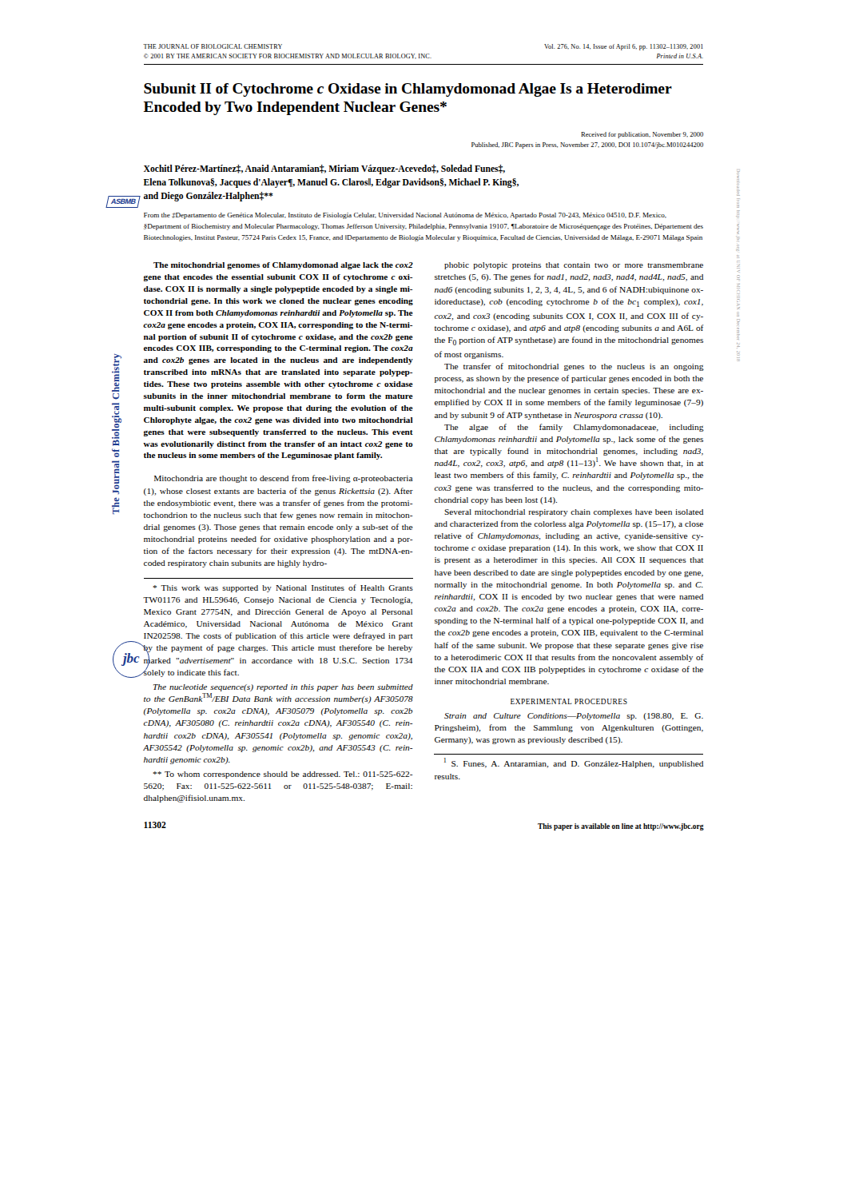ASBMB
The Journal of Biological Chemistry
jbc
Downloaded from http://www.jbc.org/ at UNIV OF MICHIGAN on December 24, 2018
The Journal of Biological Chemistry
© 2001 by The American Society for Biochemistry and Molecular Biology, Inc.
Vol. 276, No. 14, Issue of April 6, pp. 11302–11309, 2001
Printed in U.S.A.
Subunit II of Cytochrome c Oxidase in Chlamydomonad Algae Is a Heterodimer Encoded by Two Independent Nuclear Genes*
Received for publication, November 9, 2000
Published, JBC Papers in Press, November 27, 2000, DOI 10.1074/jbc.M010244200
Xochitl Pérez-Martínez‡, Anaid Antaramian‡, Miriam Vázquez-Acevedo‡, Soledad Funes‡,
Elena Tolkunova§, Jacques d'Alayer¶, Manuel G. Claros‖, Edgar Davidson§, Michael P. King§,
and Diego González-Halphen‡**
From the ‡Departamento de Genética Molecular, Instituto de Fisiología Celular, Universidad Nacional Autónoma de México, Apartado Postal 70-243, México 04510, D.F. Mexico, §Department of Biochemistry and Molecular Pharmacology, Thomas Jefferson University, Philadelphia, Pennsylvania 19107, ¶Laboratoire de Microséquençage des Protéines, Département des Biotechnologies, Institut Pasteur, 75724 Paris Cedex 15, France, and ‖Departamento de Biología Molecular y Bioquímica, Facultad de Ciencias, Universidad de Málaga, E-29071 Málaga Spain
The mitochondrial genomes of Chlamydomonad algae lack the cox2 gene that encodes the essential subunit COX II of cytochrome c oxidase. COX II is normally a single polypeptide encoded by a single mitochondrial gene. In this work we cloned the nuclear genes encoding COX II from both Chlamydomonas reinhardtii and Polytomella sp. The cox2a gene encodes a protein, COX IIA, corresponding to the N-terminal portion of subunit II of cytochrome c oxidase, and the cox2b gene encodes COX IIB, corresponding to the C-terminal region. The cox2a and cox2b genes are located in the nucleus and are independently transcribed into mRNAs that are translated into separate polypeptides. These two proteins assemble with other cytochrome c oxidase subunits in the inner mitochondrial membrane to form the mature multi-subunit complex. We propose that during the evolution of the Chlorophyte algae, the cox2 gene was divided into two mitochondrial genes that were subsequently transferred to the nucleus. This event was evolutionarily distinct from the transfer of an intact cox2 gene to the nucleus in some members of the Leguminosae plant family.
Mitochondria are thought to descend from free-living α-proteobacteria (1), whose closest extants are bacteria of the genus Rickettsia (2). After the endosymbiotic event, there was a transfer of genes from the protomitochondrion to the nucleus such that few genes now remain in mitochondrial genomes (3). Those genes that remain encode only a sub-set of the mitochondrial proteins needed for oxidative phosphorylation and a portion of the factors necessary for their expression (4). The mtDNA-encoded respiratory chain subunits are highly hydro-
* This work was supported by National Institutes of Health Grants TW01176 and HL59646, Consejo Nacional de Ciencia y Tecnología, Mexico Grant 27754N, and Dirección General de Apoyo al Personal Académico, Universidad Nacional Autónoma de México Grant IN202598. The costs of publication of this article were defrayed in part by the payment of page charges. This article must therefore be hereby marked "advertisement" in accordance with 18 U.S.C. Section 1734 solely to indicate this fact.
The nucleotide sequence(s) reported in this paper has been submitted to the GenBankTM/EBI Data Bank with accession number(s) AF305078 (Polytomella sp. cox2a cDNA), AF305079 (Polytomella sp. cox2b cDNA), AF305080 (C. reinhardtii cox2a cDNA), AF305540 (C. reinhardtii cox2b cDNA), AF305541 (Polytomella sp. genomic cox2a), AF305542 (Polytomella sp. genomic cox2b), and AF305543 (C. reinhardtii genomic cox2b).
** To whom correspondence should be addressed. Tel.: 011-525-622-5620; Fax: 011-525-622-5611 or 011-525-548-0387; E-mail: dhalphen@ifisiol.unam.mx.
phobic polytopic proteins that contain two or more transmembrane stretches (5, 6). The genes for nad1, nad2, nad3, nad4, nad4L, nad5, and nad6 (encoding subunits 1, 2, 3, 4, 4L, 5, and 6 of NADH:ubiquinone oxidoreductase), cob (encoding cytochrome b of the bc1 complex), cox1, cox2, and cox3 (encoding subunits COX I, COX II, and COX III of cytochrome c oxidase), and atp6 and atp8 (encoding subunits a and A6L of the F0 portion of ATP synthetase) are found in the mitochondrial genomes of most organisms.
The transfer of mitochondrial genes to the nucleus is an ongoing process, as shown by the presence of particular genes encoded in both the mitochondrial and the nuclear genomes in certain species. These are exemplified by COX II in some members of the family leguminosae (7–9) and by subunit 9 of ATP synthetase in Neurospora crassa (10).
The algae of the family Chlamydomonadaceae, including Chlamydomonas reinhardtii and Polytomella sp., lack some of the genes that are typically found in mitochondrial genomes, including nad3, nad4L, cox2, cox3, atp6, and atp8 (11–13)1. We have shown that, in at least two members of this family, C. reinhardtii and Polytomella sp., the cox3 gene was transferred to the nucleus, and the corresponding mitochondrial copy has been lost (14).
Several mitochondrial respiratory chain complexes have been isolated and characterized from the colorless alga Polytomella sp. (15–17), a close relative of Chlamydomonas, including an active, cyanide-sensitive cytochrome c oxidase preparation (14). In this work, we show that COX II is present as a heterodimer in this species. All COX II sequences that have been described to date are single polypeptides encoded by one gene, normally in the mitochondrial genome. In both Polytomella sp. and C. reinhardtii, COX II is encoded by two nuclear genes that were named cox2a and cox2b. The cox2a gene encodes a protein, COX IIA, corresponding to the N-terminal half of a typical one-polypeptide COX II, and the cox2b gene encodes a protein, COX IIB, equivalent to the C-terminal half of the same subunit. We propose that these separate genes give rise to a heterodimeric COX II that results from the noncovalent assembly of the COX IIA and COX IIB polypeptides in cytochrome c oxidase of the inner mitochondrial membrane.
Experimental Procedures
Strain and Culture Conditions—Polytomella sp. (198.80, E. G. Pringsheim), from the Sammlung von Algenkulturen (Gottingen, Germany), was grown as previously described (15).
1 S. Funes, A. Antaramian, and D. González-Halphen, unpublished results.
11302
This paper is available on line at http://www.jbc.org